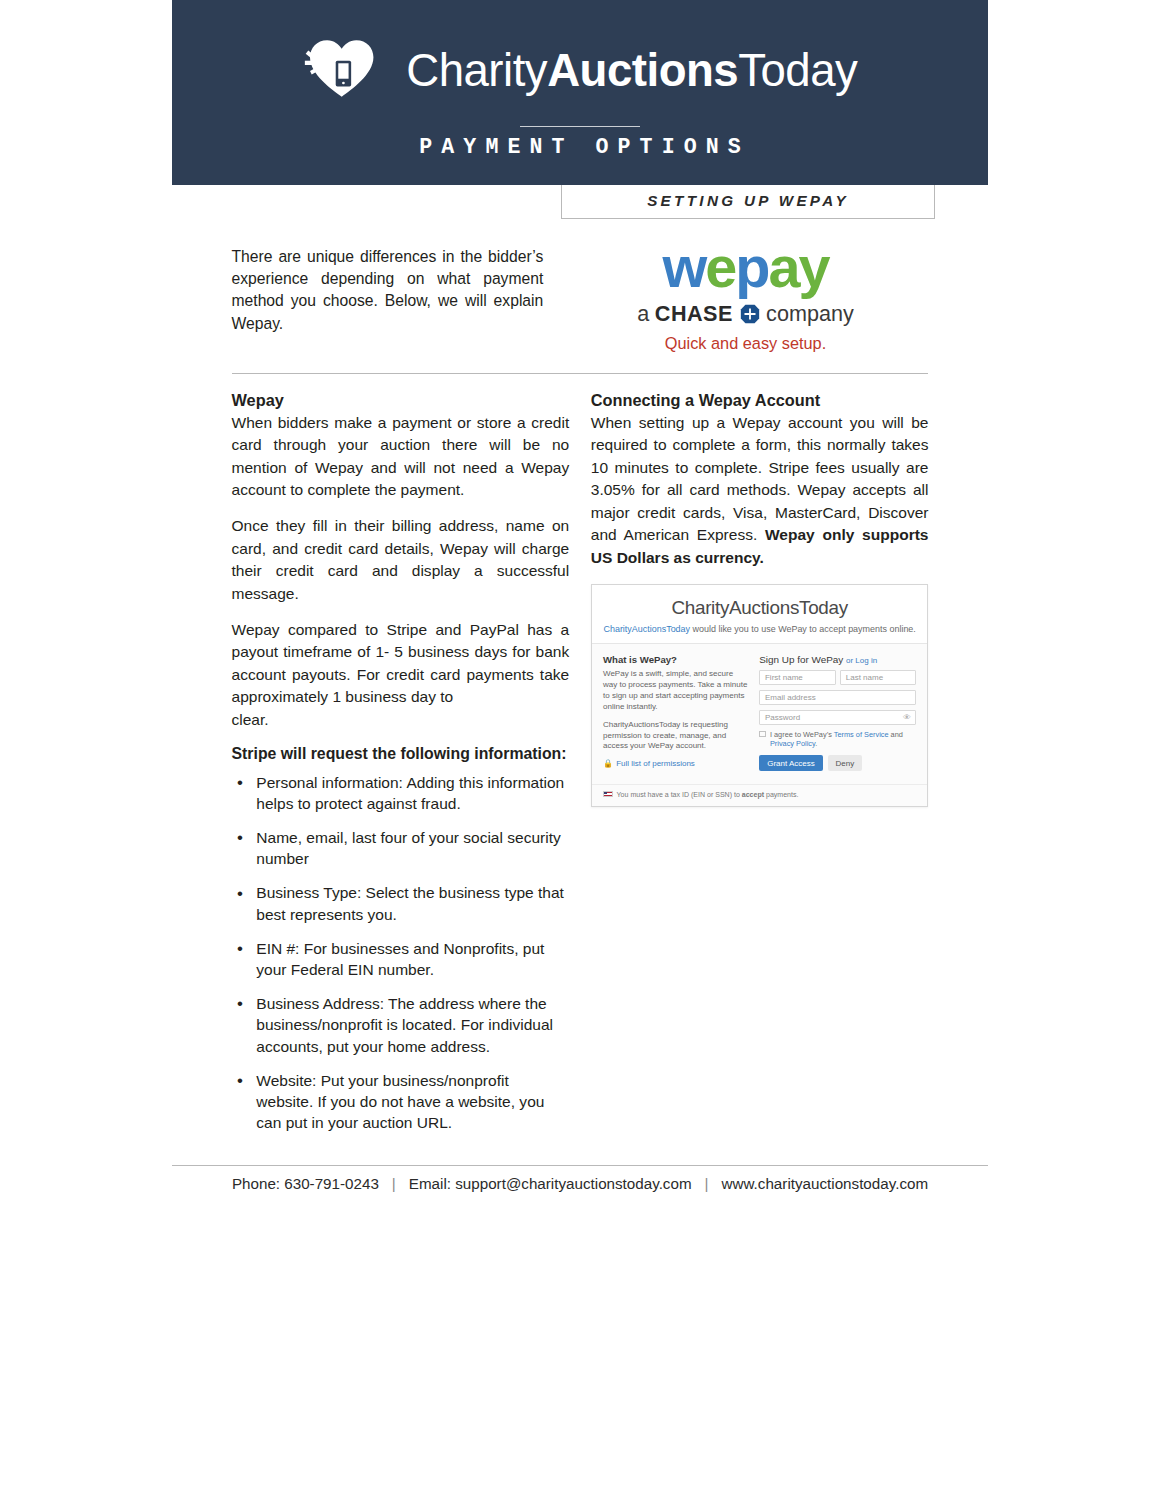CharityAuctions Today
Payment Options
Setting up WePay
There are unique differences in the bidder’s experience depending on what payment method you choose. Below, we will explain Wepay.
wepay
a CHASE company
Quick and easy setup.
Wepay
When bidders make a payment or store a credit card through your auction there will be no mention of Wepay and will not need a Wepay account to complete the payment.
Once they fill in their billing address, name on card, and credit card details, Wepay will charge their credit card and display a successful message.
Wepay compared to Stripe and PayPal has a payout timeframe of 1- 5 business days for bank account payouts. For credit card payments take approximately 1 business day to
clear.
Stripe will request the following information:
Personal information: Adding this information helps to protect against fraud.
Name, email, last four of your social security number
Business Type: Select the business type that best represents you.
EIN #: For businesses and Nonprofits, put your Federal EIN number.
Business Address: The address where the business/nonprofit is located. For individual accounts, put your home address.
Website: Put your business/nonprofit website. If you do not have a website, you can put in your auction URL.
Connecting a Wepay Account
When setting up a Wepay account you will be required to complete a form, this normally takes 10 minutes to complete. Stripe fees usually are 3.05% for all card methods. Wepay accepts all major credit cards, Visa, MasterCard, Discover and American Express. Wepay only supports US Dollars as currency.
CharityAuctionsToday
CharityAuctionsToday would like you to use WePay to accept payments online.
What is WePay?
WePay is a swift, simple, and secure way to process payments. Take a minute to sign up and start accepting payments online instantly.
CharityAuctionsToday is requesting permission to create, manage, and access your WePay account.
Full list of permissions
Sign Up for WePay or Log in
First name
Last name
Email address
Password👁
I agree to WePay’s Terms of Service and Privacy Policy.
Grant Access Deny
You must have a tax ID (EIN or SSN) to accept payments.
Phone: 630-791-0243 | Email: support@charityauctionstoday.com | www.charityauctionstoday.com